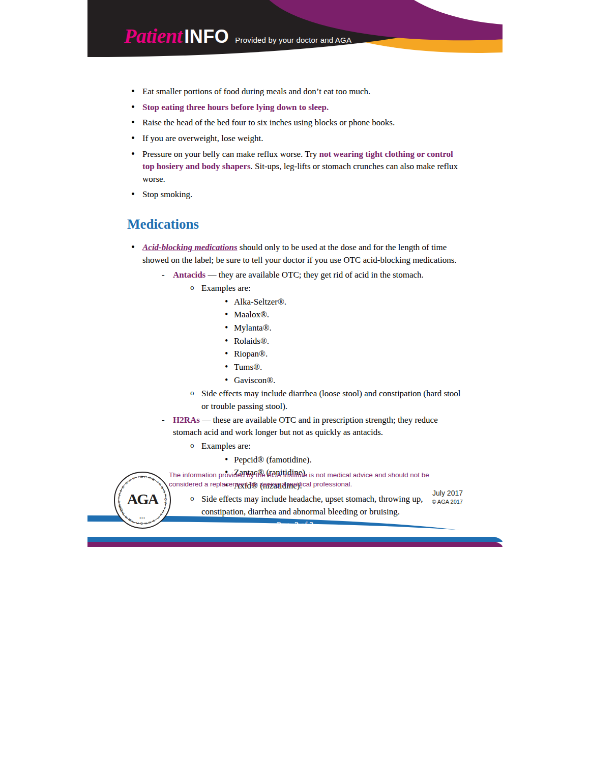Patient INFO Provided by your doctor and AGA
Eat smaller portions of food during meals and don’t eat too much.
Stop eating three hours before lying down to sleep.
Raise the head of the bed four to six inches using blocks or phone books.
If you are overweight, lose weight.
Pressure on your belly can make reflux worse. Try not wearing tight clothing or control top hosiery and body shapers. Sit-ups, leg-lifts or stomach crunches can also make reflux worse.
Stop smoking.
Medications
Acid-blocking medications should only to be used at the dose and for the length of time showed on the label; be sure to tell your doctor if you use OTC acid-blocking medications.
Antacids — they are available OTC; they get rid of acid in the stomach.
Examples are:
Alka-Seltzer®.
Maalox®.
Mylanta®.
Rolaids®.
Riopan®.
Tums®.
Gaviscon®.
Side effects may include diarrhea (loose stool) and constipation (hard stool or trouble passing stool).
H2RAs — these are available OTC and in prescription strength; they reduce stomach acid and work longer but not as quickly as antacids.
Examples are:
Pepcid® (famotidine).
Zantac® (ranitidine).
Axid® (nizatidine).
Side effects may include headache, upset stomach, throwing up, constipation, diarrhea and abnormal bleeding or bruising.
The information provided by the AGA Institute is not medical advice and should not be considered a replacement for seeing a medical professional.
July 2017
© AGA 2017
Page 2 of 3
AGA
T H E A M E R I C A N G A S T R O E N T E R O L O G I C A L A S S O C I A T I O N
•••